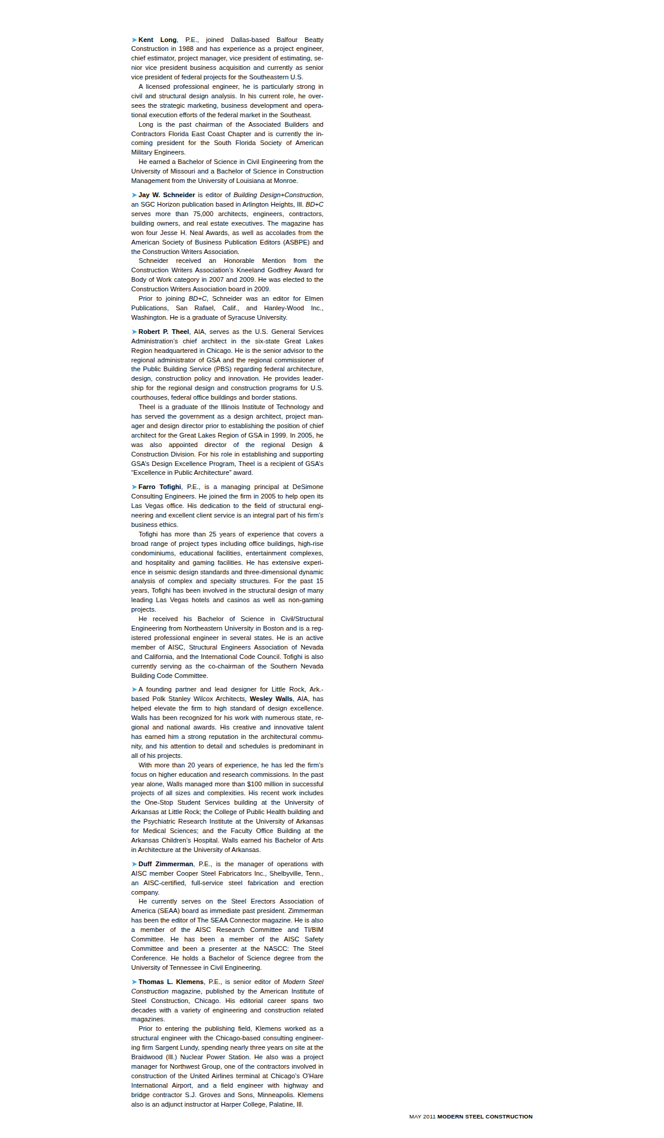➤Kent Long, P.E., joined Dallas-based Balfour Beatty Construction in 1988 and has experience as a project engineer, chief estimator, project manager, vice president of estimating, senior vice president business acquisition and currently as senior vice president of federal projects for the Southeastern U.S.
A licensed professional engineer, he is particularly strong in civil and structural design analysis. In his current role, he oversees the strategic marketing, business development and operational execution efforts of the federal market in the Southeast.
Long is the past chairman of the Associated Builders and Contractors Florida East Coast Chapter and is currently the incoming president for the South Florida Society of American Military Engineers.
He earned a Bachelor of Science in Civil Engineering from the University of Missouri and a Bachelor of Science in Construction Management from the University of Louisiana at Monroe.
➤Jay W. Schneider is editor of Building Design+Construction, an SGC Horizon publication based in Arlington Heights, Ill. BD+C serves more than 75,000 architects, engineers, contractors, building owners, and real estate executives. The magazine has won four Jesse H. Neal Awards, as well as accolades from the American Society of Business Publication Editors (ASBPE) and the Construction Writers Association.
Schneider received an Honorable Mention from the Construction Writers Association’s Kneeland Godfrey Award for Body of Work category in 2007 and 2009. He was elected to the Construction Writers Association board in 2009.
Prior to joining BD+C, Schneider was an editor for Elmen Publications, San Rafael, Calif., and Hanley-Wood Inc., Washington. He is a graduate of Syracuse University.
➤Robert P. Theel, AIA, serves as the U.S. General Services Administration’s chief architect in the six-state Great Lakes Region headquartered in Chicago. He is the senior advisor to the regional administrator of GSA and the regional commissioner of the Public Building Service (PBS) regarding federal architecture, design, construction policy and innovation. He provides leadership for the regional design and construction programs for U.S. courthouses, federal office buildings and border stations.
Theel is a graduate of the Illinois Institute of Technology and has served the government as a design architect, project manager and design director prior to establishing the position of chief architect for the Great Lakes Region of GSA in 1999. In 2005, he was also appointed director of the regional Design & Construction Division. For his role in establishing and supporting GSA’s Design Excellence Program, Theel is a recipient of GSA’s “Excellence in Public Architecture” award.
➤Farro Tofighi, P.E., is a managing principal at DeSimone Consulting Engineers. He joined the firm in 2005 to help open its Las Vegas office. His dedication to the field of structural engineering and excellent client service is an integral part of his firm’s business ethics.
Tofighi has more than 25 years of experience that covers a broad range of project types including office buildings, high-rise condominiums, educational facilities, entertainment complexes, and hospitality and gaming facilities. He has extensive experience in seismic design standards and three-dimensional dynamic analysis of complex and specialty structures. For the past 15 years, Tofighi has been involved in the structural design of many leading Las Vegas hotels and casinos as well as non-gaming projects.
He received his Bachelor of Science in Civil/Structural Engineering from Northeastern University in Boston and is a registered professional engineer in several states. He is an active member of AISC, Structural Engineers Association of Nevada and California, and the International Code Council. Tofighi is also currently serving as the co-chairman of the Southern Nevada Building Code Committee.
➤A founding partner and lead designer for Little Rock, Ark.-based Polk Stanley Wilcox Architects, Wesley Walls, AIA, has helped elevate the firm to high standard of design excellence. Walls has been recognized for his work with numerous state, regional and national awards. His creative and innovative talent has earned him a strong reputation in the architectural community, and his attention to detail and schedules is predominant in all of his projects.
With more than 20 years of experience, he has led the firm’s focus on higher education and research commissions. In the past year alone, Walls managed more than $100 million in successful projects of all sizes and complexities. His recent work includes the One-Stop Student Services building at the University of Arkansas at Little Rock; the College of Public Health building and the Psychiatric Research Institute at the University of Arkansas for Medical Sciences; and the Faculty Office Building at the Arkansas Children’s Hospital. Walls earned his Bachelor of Arts in Architecture at the University of Arkansas.
➤Duff Zimmerman, P.E., is the manager of operations with AISC member Cooper Steel Fabricators Inc., Shelbyville, Tenn., an AISC-certified, full-service steel fabrication and erection company.
He currently serves on the Steel Erectors Association of America (SEAA) board as immediate past president. Zimmerman has been the editor of The SEAA Connector magazine. He is also a member of the AISC Research Committee and TI/BIM Committee. He has been a member of the AISC Safety Committee and been a presenter at the NASCC: The Steel Conference. He holds a Bachelor of Science degree from the University of Tennessee in Civil Engineering.
➤Thomas L. Klemens, P.E., is senior editor of Modern Steel Construction magazine, published by the American Institute of Steel Construction, Chicago. His editorial career spans two decades with a variety of engineering and construction related magazines.
Prior to entering the publishing field, Klemens worked as a structural engineer with the Chicago-based consulting engineering firm Sargent Lundy, spending nearly three years on site at the Braidwood (Ill.) Nuclear Power Station. He also was a project manager for Northwest Group, one of the contractors involved in construction of the United Airlines terminal at Chicago’s O’Hare International Airport, and a field engineer with highway and bridge contractor S.J. Groves and Sons, Minneapolis. Klemens also is an adjunct instructor at Harper College, Palatine, Ill.
MAY 2011 MODERN STEEL CONSTRUCTION